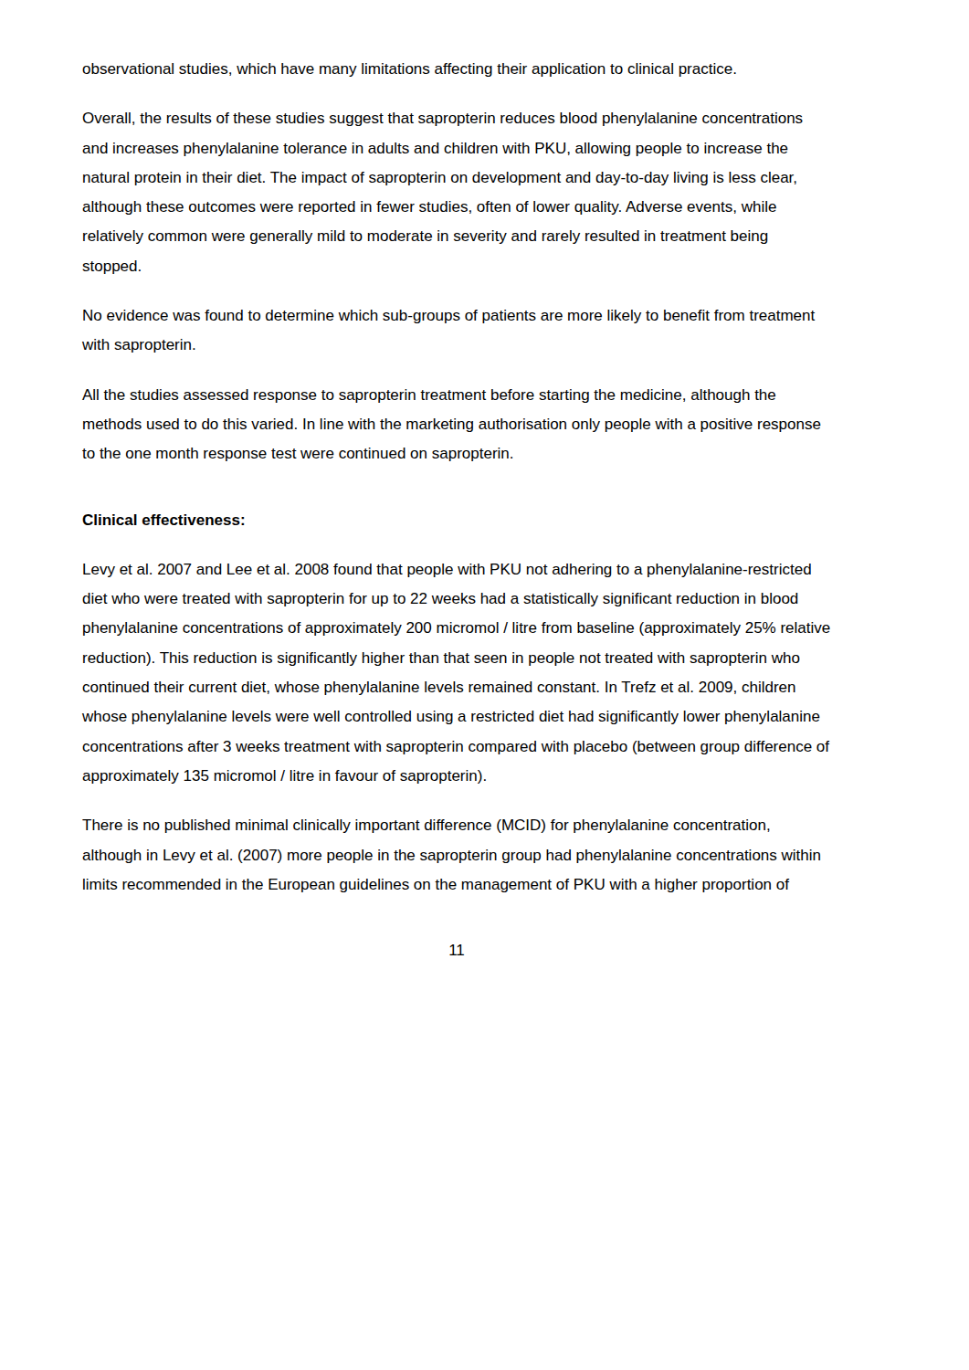observational studies, which have many limitations affecting their application to clinical practice.
Overall, the results of these studies suggest that sapropterin reduces blood phenylalanine concentrations and increases phenylalanine tolerance in adults and children with PKU, allowing people to increase the natural protein in their diet. The impact of sapropterin on development and day-to-day living is less clear, although these outcomes were reported in fewer studies, often of lower quality. Adverse events, while relatively common were generally mild to moderate in severity and rarely resulted in treatment being stopped.
No evidence was found to determine which sub-groups of patients are more likely to benefit from treatment with sapropterin.
All the studies assessed response to sapropterin treatment before starting the medicine, although the methods used to do this varied. In line with the marketing authorisation only people with a positive response to the one month response test were continued on sapropterin.
Clinical effectiveness:
Levy et al. 2007 and Lee et al. 2008 found that people with PKU not adhering to a phenylalanine-restricted diet who were treated with sapropterin for up to 22 weeks had a statistically significant reduction in blood phenylalanine concentrations of approximately 200 micromol / litre from baseline (approximately 25% relative reduction). This reduction is significantly higher than that seen in people not treated with sapropterin who continued their current diet, whose phenylalanine levels remained constant. In Trefz et al. 2009, children whose phenylalanine levels were well controlled using a restricted diet had significantly lower phenylalanine concentrations after 3 weeks treatment with sapropterin compared with placebo (between group difference of approximately 135 micromol / litre in favour of sapropterin).
There is no published minimal clinically important difference (MCID) for phenylalanine concentration, although in Levy et al. (2007) more people in the sapropterin group had phenylalanine concentrations within limits recommended in the European guidelines on the management of PKU with a higher proportion of
11